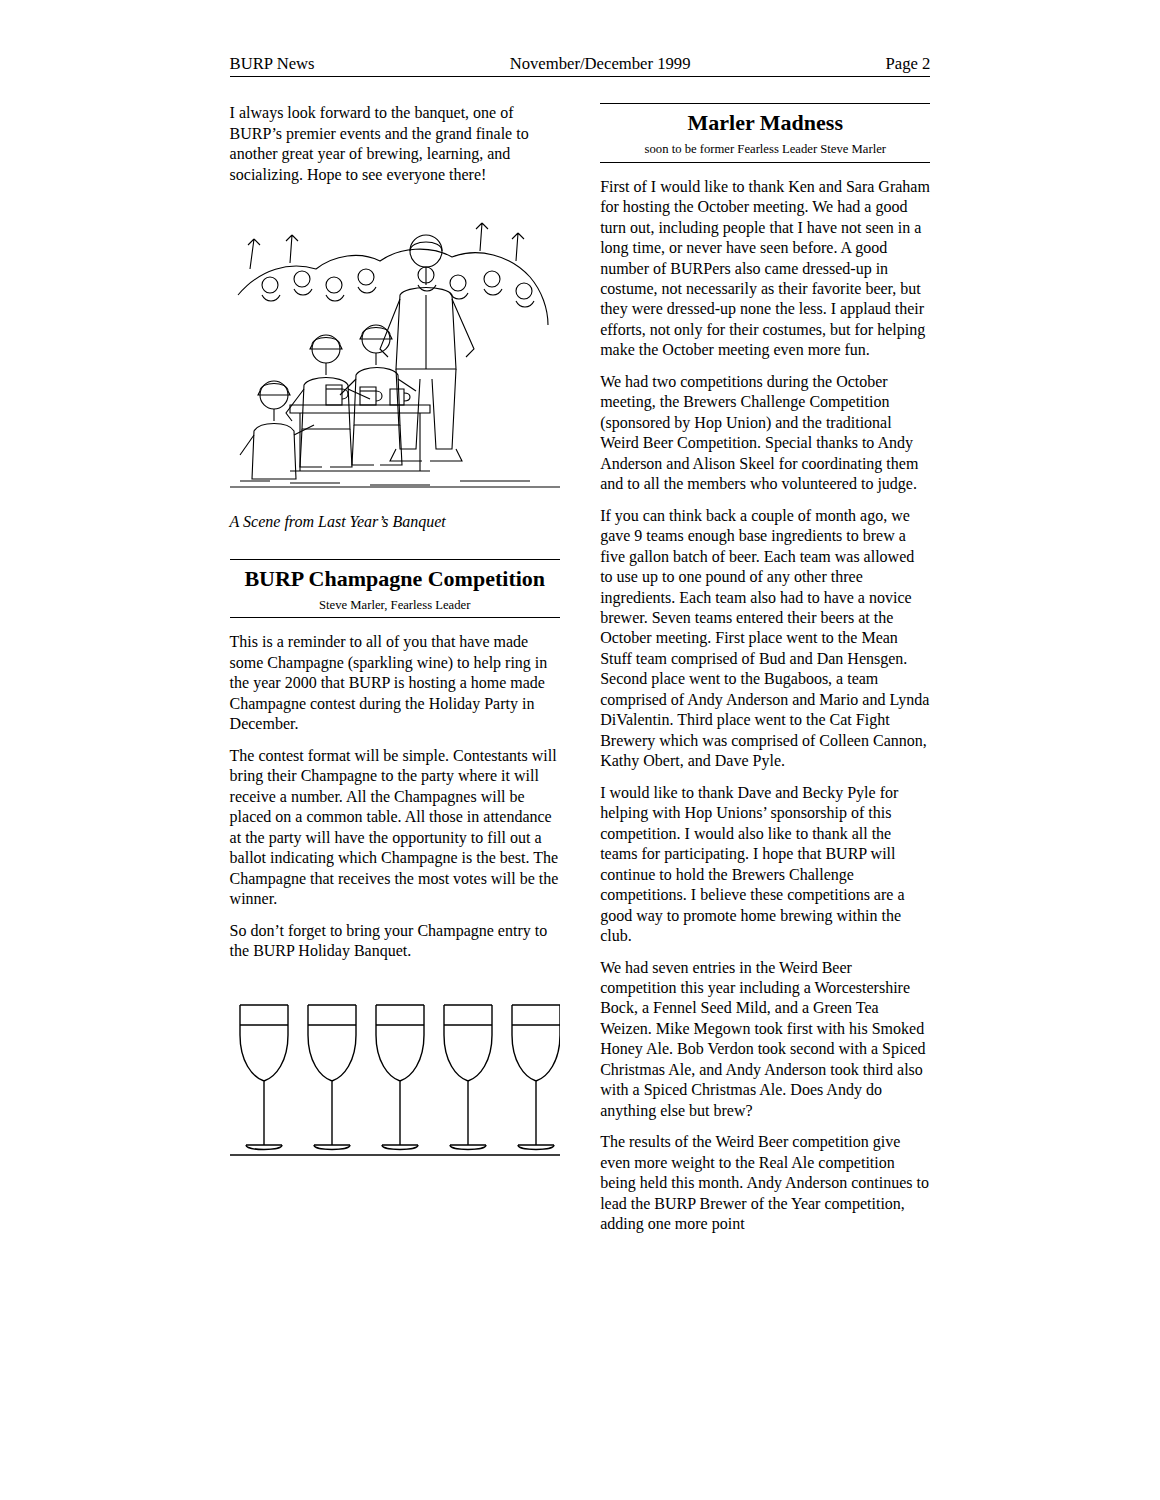BURP News
November/December 1999
Page 2
I always look forward to the banquet, one of BURP’s premier events and the grand finale to another great year of brewing, learning, and socializing. Hope to see everyone there!
A Scene from Last Year’s Banquet
BURP Champagne Competition
Steve Marler, Fearless Leader
This is a reminder to all of you that have made some Champagne (sparkling wine) to help ring in the year 2000 that BURP is hosting a home made Champagne contest during the Holiday Party in December.
The contest format will be simple. Contestants will bring their Champagne to the party where it will receive a number. All the Champagnes will be placed on a common table. All those in attendance at the party will have the opportunity to fill out a ballot indicating which Champagne is the best. The Champagne that receives the most votes will be the winner.
So don’t forget to bring your Champagne entry to the BURP Holiday Banquet.
Marler Madness
soon to be former Fearless Leader Steve Marler
First of I would like to thank Ken and Sara Graham for hosting the October meeting. We had a good turn out, including people that I have not seen in a long time, or never have seen before. A good number of BURPers also came dressed-up in costume, not necessarily as their favorite beer, but they were dressed-up none the less. I applaud their efforts, not only for their costumes, but for helping make the October meeting even more fun.
We had two competitions during the October meeting, the Brewers Challenge Competition (sponsored by Hop Union) and the traditional Weird Beer Competition. Special thanks to Andy Anderson and Alison Skeel for coordinating them and to all the members who volunteered to judge.
If you can think back a couple of month ago, we gave 9 teams enough base ingredients to brew a five gallon batch of beer. Each team was allowed to use up to one pound of any other three ingredients. Each team also had to have a novice brewer. Seven teams entered their beers at the October meeting. First place went to the Mean Stuff team comprised of Bud and Dan Hensgen. Second place went to the Bugaboos, a team comprised of Andy Anderson and Mario and Lynda DiValentin. Third place went to the Cat Fight Brewery which was comprised of Colleen Cannon, Kathy Obert, and Dave Pyle.
I would like to thank Dave and Becky Pyle for helping with Hop Unions’ sponsorship of this competition. I would also like to thank all the teams for participating. I hope that BURP will continue to hold the Brewers Challenge competitions. I believe these competitions are a good way to promote home brewing within the club.
We had seven entries in the Weird Beer competition this year including a Worcestershire Bock, a Fennel Seed Mild, and a Green Tea Weizen. Mike Megown took first with his Smoked Honey Ale. Bob Verdon took second with a Spiced Christmas Ale, and Andy Anderson took third also with a Spiced Christmas Ale. Does Andy do anything else but brew?
The results of the Weird Beer competition give even more weight to the Real Ale competition being held this month. Andy Anderson continues to lead the BURP Brewer of the Year competition, adding one more point